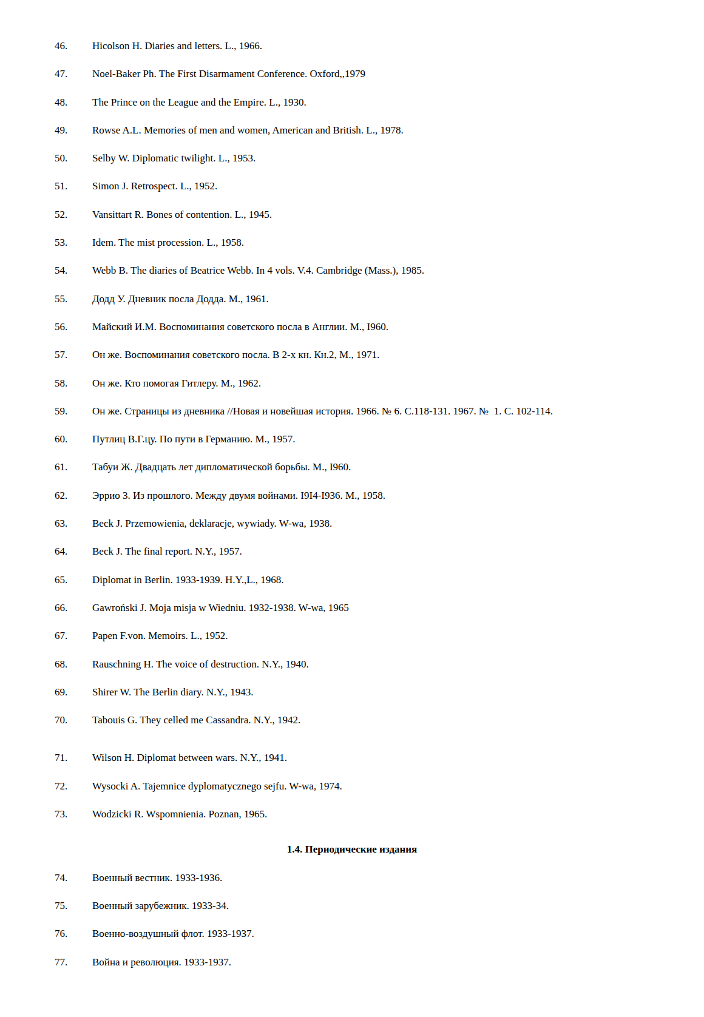Hicolson H. Diaries and letters. L., 1966.
Noel-Baker Ph. The First Disarmament Conference. Oxford,,1979
The Prince on the League and the Empire. L., 1930.
Rowse A.L. Memories of men and women, American and British. L., 1978.
Selby W. Diplomatic twilight. L., 1953.
Simon J. Retrospect. L., 1952.
Vansittart R. Bones of contention. L., 1945.
Idem. The mist procession. L., 1958.
Webb B. The diaries of Beatrice Webb. In 4 vols. V.4. Cambridge (Mass.), 1985.
Додд У. Дневник посла Додда. М., 1961.
Майский И.М. Воспоминания советского посла в Англии. М., I960.
Он же. Воспоминания советского посла. В 2-х кн. Кн.2, М., 1971.
Он же. Кто помогая Гитлеру. М., 1962.
Он же. Страницы из дневника //Новая и новейшая история. 1966. № 6. С.118-131. 1967. № 1. С. 102-114.
Путлиц В.Г.цу. По пути в Германию. М., 1957.
Табуи Ж. Двадцать лет дипломатической борьбы. М., I960.
Эррио 3. Из прошлого. Между двумя войнами. I9I4-I936. М., 1958.
Beck J. Przemowienia, deklaracje, wywiady. W-wa, 1938.
Beck J. The final report. N.Y., 1957.
Diplomat in Berlin. 1933-1939. H.Y.,L., 1968.
Gawroński J. Moja misja w Wiedniu. 1932-1938. W-wa, 1965
Papen F.von. Memoirs. L., 1952.
Rauschning H. The voice of destruction. N.Y., 1940.
Shirer W. The Berlin diary. N.Y., 1943.
Tabouis G. They celled me Cassandra. N.Y., 1942.
Wilson H. Diplomat between wars. N.Y., 1941.
Wysocki A. Tajemnice dyplomatycznego sejfu. W-wa, 1974.
Wodzicki R. Wspomnienia. Poznan, 1965.
1.4. Периодические издания
Военный вестник. 1933-1936.
Военный зарубежник. 1933-34.
Военно-воздушный флот. 1933-1937.
Война и революция. 1933-1937.